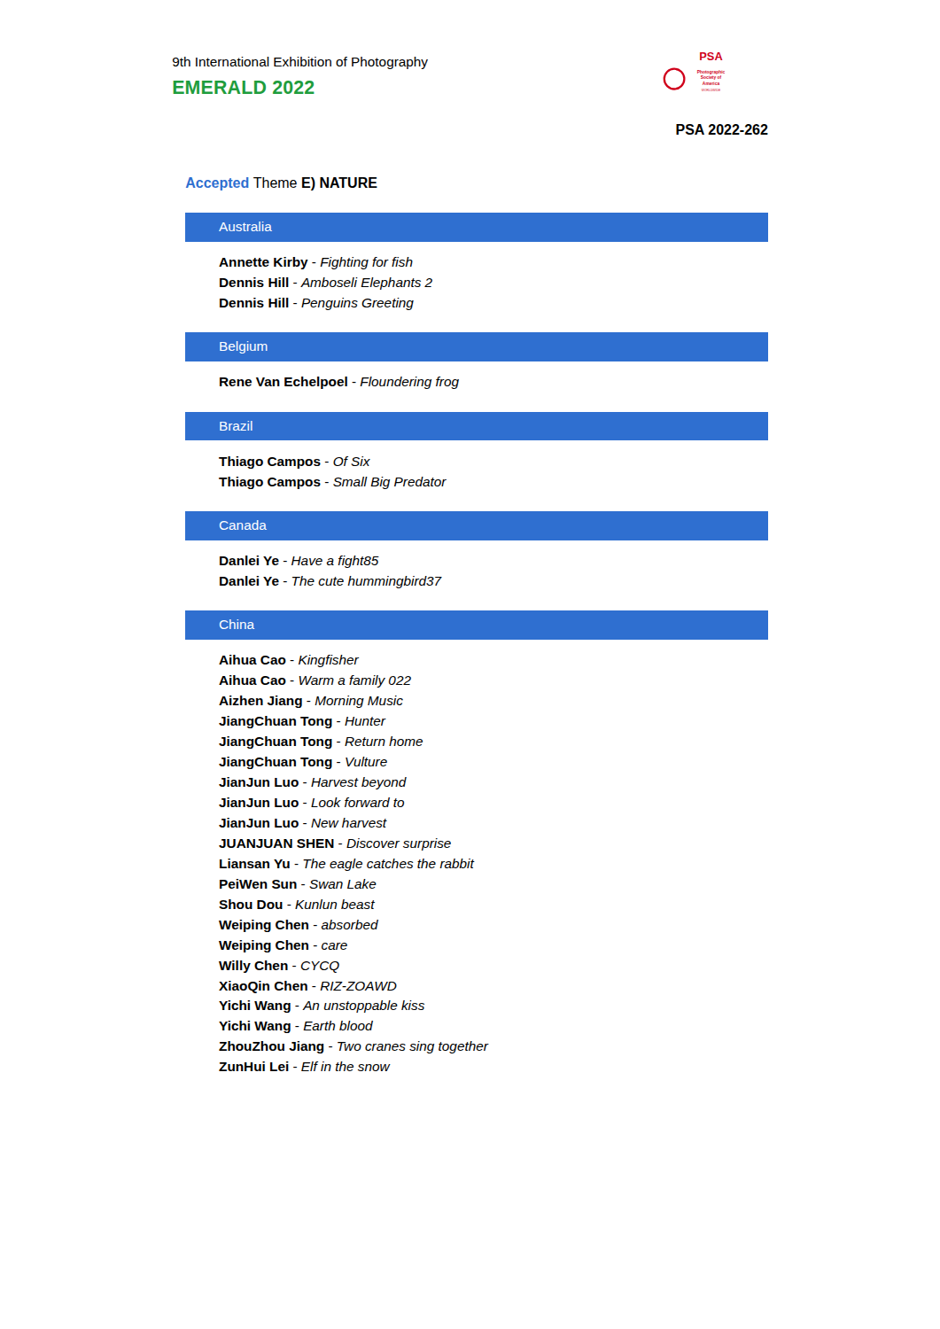9th International Exhibition of Photography
EMERALD 2022
PSA 2022-262
Accepted Theme E) NATURE
Australia
Annette Kirby - Fighting for fish
Dennis Hill - Amboseli Elephants 2
Dennis Hill - Penguins Greeting
Belgium
Rene Van Echelpoel - Floundering frog
Brazil
Thiago Campos - Of Six
Thiago Campos - Small Big Predator
Canada
Danlei Ye - Have a fight85
Danlei Ye - The cute hummingbird37
China
Aihua Cao - Kingfisher
Aihua Cao - Warm a family 022
Aizhen Jiang - Morning Music
JiangChuan Tong - Hunter
JiangChuan Tong - Return home
JiangChuan Tong - Vulture
JianJun Luo - Harvest beyond
JianJun Luo - Look forward to
JianJun Luo - New harvest
JUANJUAN SHEN - Discover surprise
Liansan Yu - The eagle catches the rabbit
PeiWen Sun - Swan Lake
Shou Dou - Kunlun beast
Weiping Chen - absorbed
Weiping Chen - care
Willy Chen - CYCQ
XiaoQin Chen - RIZ-ZOAWD
Yichi Wang - An unstoppable kiss
Yichi Wang - Earth blood
ZhouZhou Jiang - Two cranes sing together
ZunHui Lei - Elf in the snow